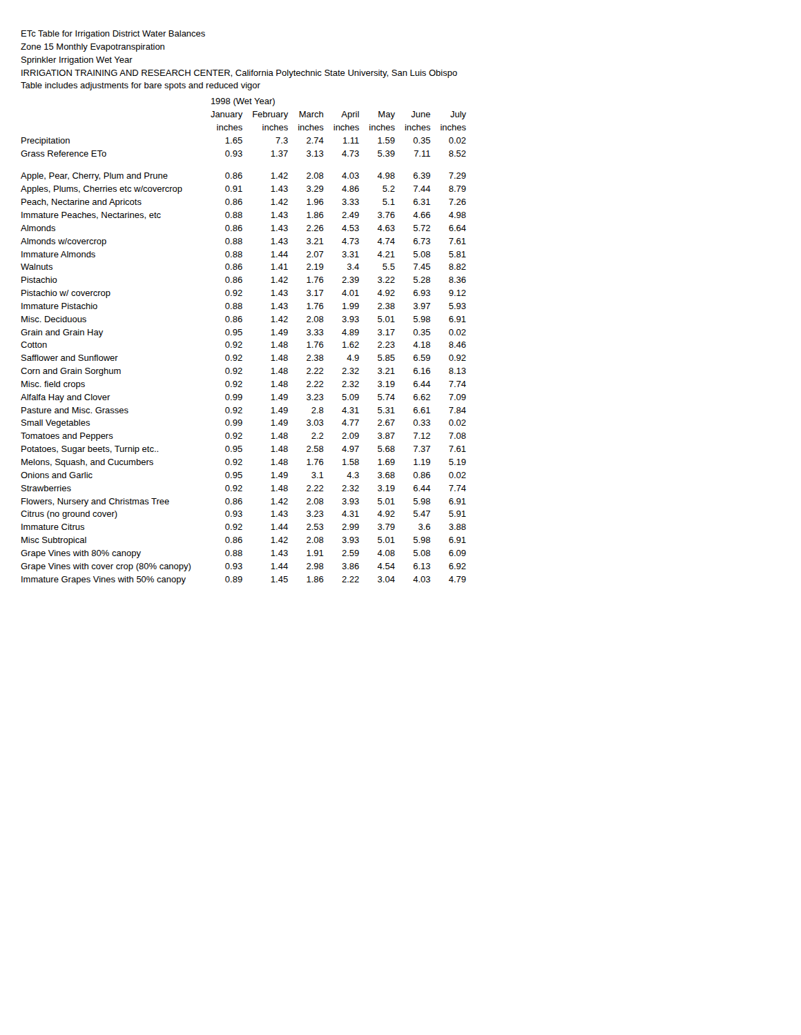ETc Table for Irrigation District Water Balances
Zone 15 Monthly Evapotranspiration
Sprinkler Irrigation Wet Year
IRRIGATION TRAINING AND RESEARCH CENTER, California Polytechnic State University, San Luis Obispo
Table includes adjustments for bare spots and reduced vigor
| | 1998 (Wet Year) | |
| | January | February | March | April | May | June | July |
| | inches | inches | inches | inches | inches | inches | inches |
| Precipitation | 1.65 | 7.3 | 2.74 | 1.11 | 1.59 | 0.35 | 0.02 |
| Grass Reference ETo | 0.93 | 1.37 | 3.13 | 4.73 | 5.39 | 7.11 | 8.52 |
| Apple, Pear, Cherry, Plum and Prune | 0.86 | 1.42 | 2.08 | 4.03 | 4.98 | 6.39 | 7.29 |
| Apples, Plums, Cherries etc w/covercrop | 0.91 | 1.43 | 3.29 | 4.86 | 5.2 | 7.44 | 8.79 |
| Peach, Nectarine and Apricots | 0.86 | 1.42 | 1.96 | 3.33 | 5.1 | 6.31 | 7.26 |
| Immature Peaches, Nectarines, etc | 0.88 | 1.43 | 1.86 | 2.49 | 3.76 | 4.66 | 4.98 |
| Almonds | 0.86 | 1.43 | 2.26 | 4.53 | 4.63 | 5.72 | 6.64 |
| Almonds w/covercrop | 0.88 | 1.43 | 3.21 | 4.73 | 4.74 | 6.73 | 7.61 |
| Immature Almonds | 0.88 | 1.44 | 2.07 | 3.31 | 4.21 | 5.08 | 5.81 |
| Walnuts | 0.86 | 1.41 | 2.19 | 3.4 | 5.5 | 7.45 | 8.82 |
| Pistachio | 0.86 | 1.42 | 1.76 | 2.39 | 3.22 | 5.28 | 8.36 |
| Pistachio w/ covercrop | 0.92 | 1.43 | 3.17 | 4.01 | 4.92 | 6.93 | 9.12 |
| Immature Pistachio | 0.88 | 1.43 | 1.76 | 1.99 | 2.38 | 3.97 | 5.93 |
| Misc. Deciduous | 0.86 | 1.42 | 2.08 | 3.93 | 5.01 | 5.98 | 6.91 |
| Grain and Grain Hay | 0.95 | 1.49 | 3.33 | 4.89 | 3.17 | 0.35 | 0.02 |
| Cotton | 0.92 | 1.48 | 1.76 | 1.62 | 2.23 | 4.18 | 8.46 |
| Safflower and Sunflower | 0.92 | 1.48 | 2.38 | 4.9 | 5.85 | 6.59 | 0.92 |
| Corn and Grain Sorghum | 0.92 | 1.48 | 2.22 | 2.32 | 3.21 | 6.16 | 8.13 |
| Misc. field crops | 0.92 | 1.48 | 2.22 | 2.32 | 3.19 | 6.44 | 7.74 |
| Alfalfa Hay and Clover | 0.99 | 1.49 | 3.23 | 5.09 | 5.74 | 6.62 | 7.09 |
| Pasture and Misc. Grasses | 0.92 | 1.49 | 2.8 | 4.31 | 5.31 | 6.61 | 7.84 |
| Small Vegetables | 0.99 | 1.49 | 3.03 | 4.77 | 2.67 | 0.33 | 0.02 |
| Tomatoes and Peppers | 0.92 | 1.48 | 2.2 | 2.09 | 3.87 | 7.12 | 7.08 |
| Potatoes, Sugar beets, Turnip etc.. | 0.95 | 1.48 | 2.58 | 4.97 | 5.68 | 7.37 | 7.61 |
| Melons, Squash, and Cucumbers | 0.92 | 1.48 | 1.76 | 1.58 | 1.69 | 1.19 | 5.19 |
| Onions and Garlic | 0.95 | 1.49 | 3.1 | 4.3 | 3.68 | 0.86 | 0.02 |
| Strawberries | 0.92 | 1.48 | 2.22 | 2.32 | 3.19 | 6.44 | 7.74 |
| Flowers, Nursery and Christmas Tree | 0.86 | 1.42 | 2.08 | 3.93 | 5.01 | 5.98 | 6.91 |
| Citrus (no ground cover) | 0.93 | 1.43 | 3.23 | 4.31 | 4.92 | 5.47 | 5.91 |
| Immature Citrus | 0.92 | 1.44 | 2.53 | 2.99 | 3.79 | 3.6 | 3.88 |
| Misc Subtropical | 0.86 | 1.42 | 2.08 | 3.93 | 5.01 | 5.98 | 6.91 |
| Grape Vines with 80% canopy | 0.88 | 1.43 | 1.91 | 2.59 | 4.08 | 5.08 | 6.09 |
| Grape Vines with cover crop (80% canopy) | 0.93 | 1.44 | 2.98 | 3.86 | 4.54 | 6.13 | 6.92 |
| Immature Grapes Vines with 50% canopy | 0.89 | 1.45 | 1.86 | 2.22 | 3.04 | 4.03 | 4.79 |